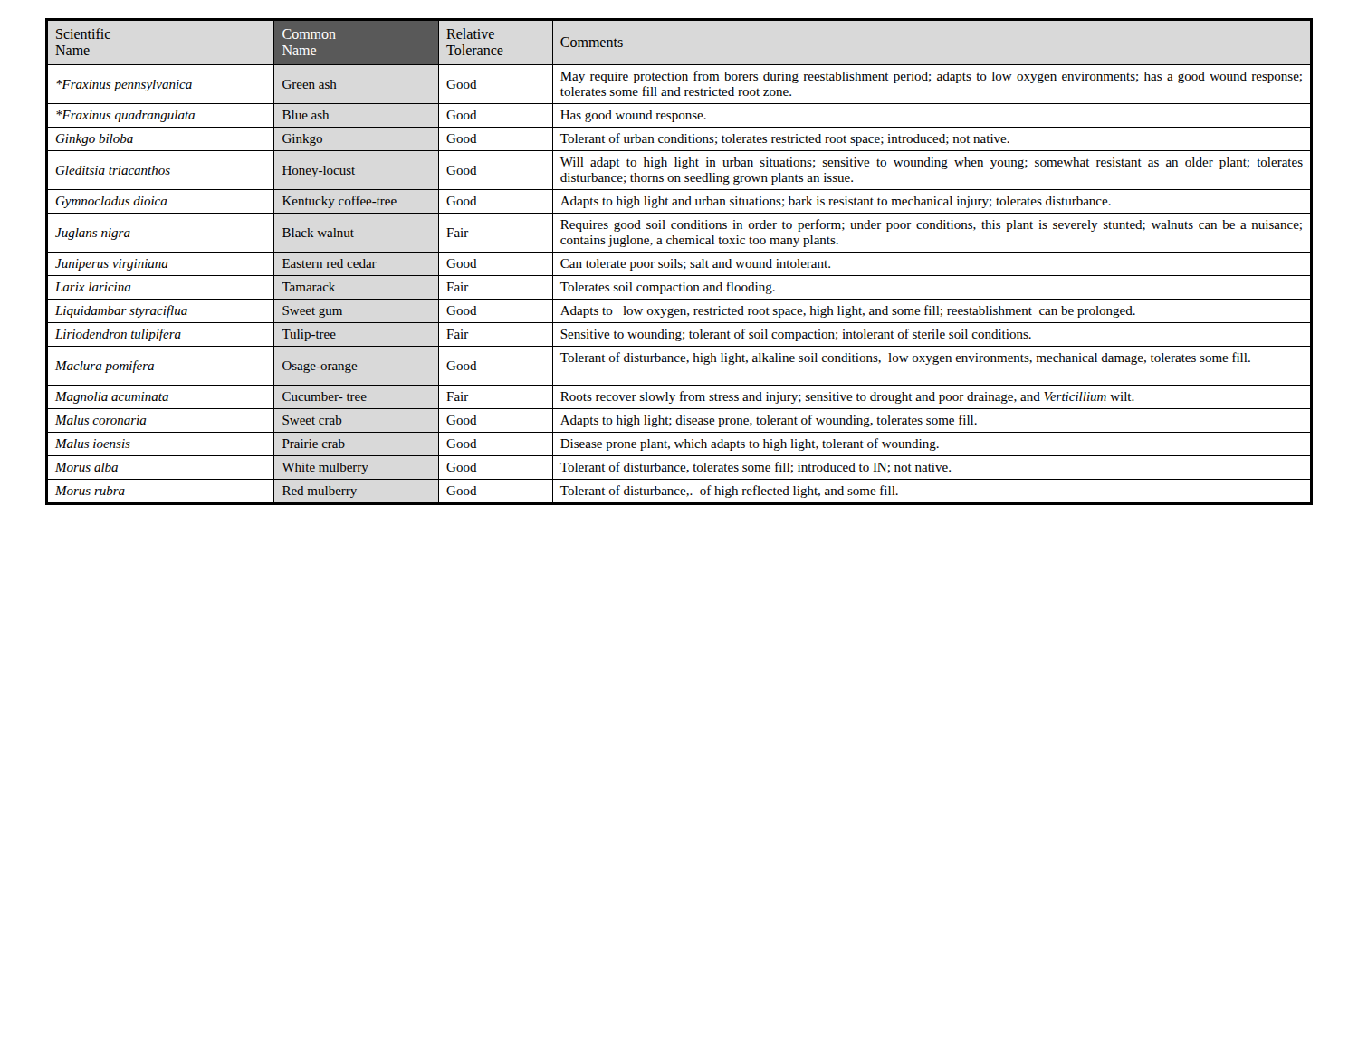| Scientific Name | Common Name | Relative Tolerance | Comments |
| --- | --- | --- | --- |
| *Fraxinus pennsylvanica | Green ash | Good | May require protection from borers during reestablishment period; adapts to low oxygen environments; has a good wound response; tolerates some fill and restricted root zone. |
| *Fraxinus quadrangulata | Blue ash | Good | Has good wound response. |
| Ginkgo biloba | Ginkgo | Good | Tolerant of urban conditions; tolerates restricted root space; introduced; not native. |
| Gleditsia triacanthos | Honey-locust | Good | Will adapt to high light in urban situations; sensitive to wounding when young; somewhat resistant as an older plant; tolerates disturbance; thorns on seedling grown plants an issue. |
| Gymnocladus dioica | Kentucky coffee-tree | Good | Adapts to high light and urban situations; bark is resistant to mechanical injury; tolerates disturbance. |
| Juglans nigra | Black walnut | Fair | Requires good soil conditions in order to perform; under poor conditions, this plant is severely stunted; walnuts can be a nuisance; contains juglone, a chemical toxic too many plants. |
| Juniperus virginiana | Eastern red cedar | Good | Can tolerate poor soils; salt and wound intolerant. |
| Larix laricina | Tamarack | Fair | Tolerates soil compaction and flooding. |
| Liquidambar styraciflua | Sweet gum | Good | Adapts to low oxygen, restricted root space, high light, and some fill; reestablishment can be prolonged. |
| Liriodendron tulipifera | Tulip-tree | Fair | Sensitive to wounding; tolerant of soil compaction; intolerant of sterile soil conditions. |
| Maclura pomifera | Osage-orange | Good | Tolerant of disturbance, high light, alkaline soil conditions, low oxygen environments, mechanical damage, tolerates some fill. |
| Magnolia acuminata | Cucumber- tree | Fair | Roots recover slowly from stress and injury; sensitive to drought and poor drainage, and Verticillium wilt. |
| Malus coronaria | Sweet crab | Good | Adapts to high light; disease prone, tolerant of wounding, tolerates some fill. |
| Malus ioensis | Prairie crab | Good | Disease prone plant, which adapts to high light, tolerant of wounding. |
| Morus alba | White mulberry | Good | Tolerant of disturbance, tolerates some fill; introduced to IN; not native. |
| Morus rubra | Red mulberry | Good | Tolerant of disturbance,. of high reflected light, and some fill. |